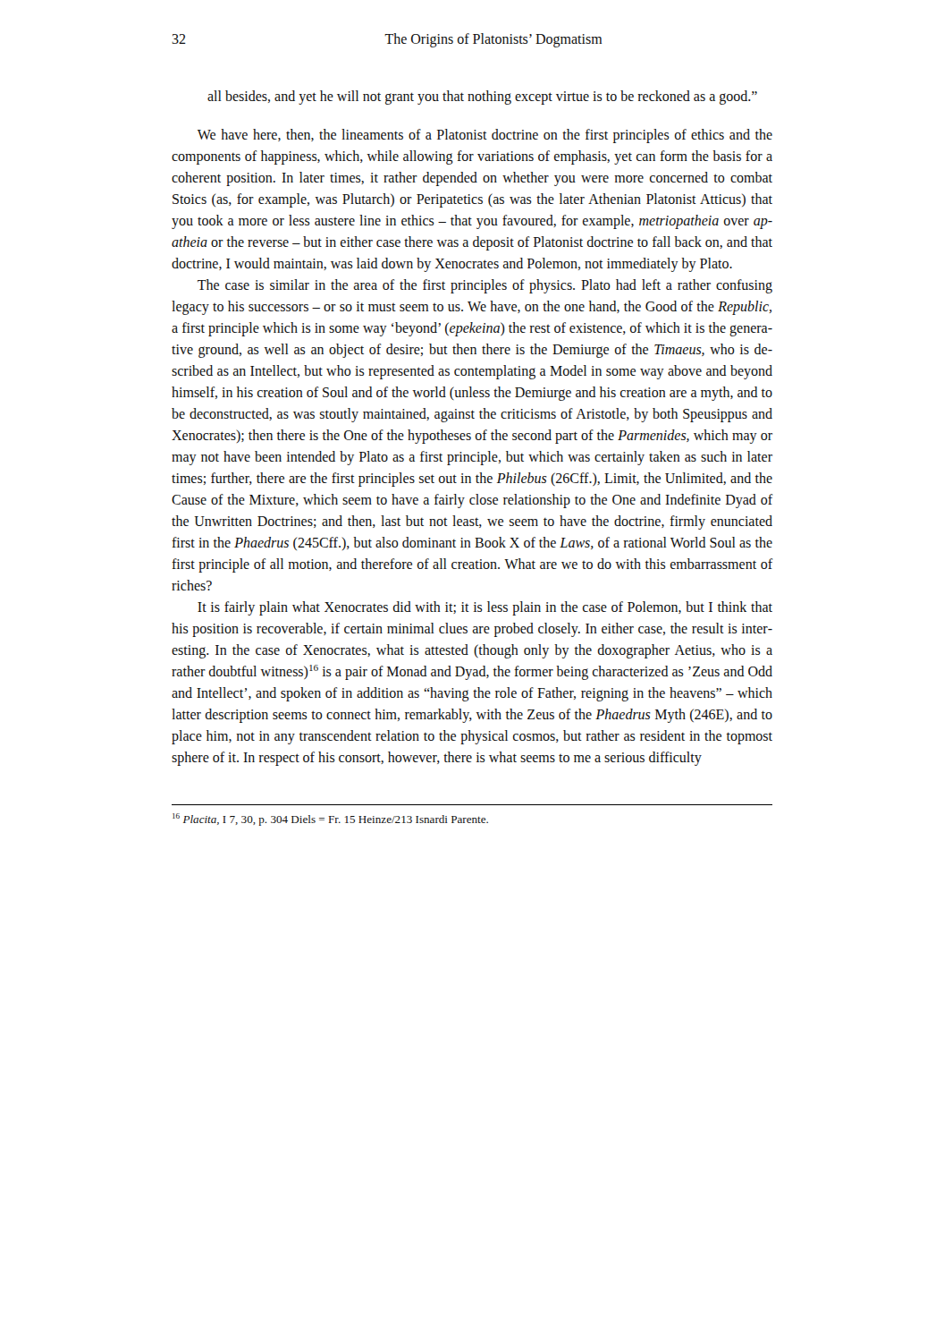32 The Origins of Platonists’ Dogmatism
all besides, and yet he will not grant you that nothing except virtue is to be reckoned as a good.”
We have here, then, the lineaments of a Platonist doctrine on the first principles of ethics and the components of happiness, which, while allowing for variations of emphasis, yet can form the basis for a coherent position. In later times, it rather depended on whether you were more concerned to combat Stoics (as, for example, was Plutarch) or Peripatetics (as was the later Athenian Platonist Atticus) that you took a more or less austere line in ethics – that you favoured, for example, metriopatheia over apatheia or the reverse – but in either case there was a deposit of Platonist doctrine to fall back on, and that doctrine, I would maintain, was laid down by Xenocrates and Polemon, not immediately by Plato.
The case is similar in the area of the first principles of physics. Plato had left a rather confusing legacy to his successors – or so it must seem to us. We have, on the one hand, the Good of the Republic, a first principle which is in some way ‘beyond’ (epekeina) the rest of existence, of which it is the generative ground, as well as an object of desire; but then there is the Demiurge of the Timaeus, who is described as an Intellect, but who is represented as contemplating a Model in some way above and beyond himself, in his creation of Soul and of the world (unless the Demiurge and his creation are a myth, and to be deconstructed, as was stoutly maintained, against the criticisms of Aristotle, by both Speusippus and Xenocrates); then there is the One of the hypotheses of the second part of the Parmenides, which may or may not have been intended by Plato as a first principle, but which was certainly taken as such in later times; further, there are the first principles set out in the Philebus (26Cff.), Limit, the Unlimited, and the Cause of the Mixture, which seem to have a fairly close relationship to the One and Indefinite Dyad of the Unwritten Doctrines; and then, last but not least, we seem to have the doctrine, firmly enunciated first in the Phaedrus (245Cff.), but also dominant in Book X of the Laws, of a rational World Soul as the first principle of all motion, and therefore of all creation. What are we to do with this embarrassment of riches?
It is fairly plain what Xenocrates did with it; it is less plain in the case of Polemon, but I think that his position is recoverable, if certain minimal clues are probed closely. In either case, the result is interesting. In the case of Xenocrates, what is attested (though only by the doxographer Aetius, who is a rather doubtful witness)16 is a pair of Monad and Dyad, the former being characterized as ’Zeus and Odd and Intellect’, and spoken of in addition as “having the role of Father, reigning in the heavens” – which latter description seems to connect him, remarkably, with the Zeus of the Phaedrus Myth (246E), and to place him, not in any transcendent relation to the physical cosmos, but rather as resident in the topmost sphere of it. In respect of his consort, however, there is what seems to me a serious difficulty
16 Placita, I 7, 30, p. 304 Diels = Fr. 15 Heinze/213 Isnardi Parente.